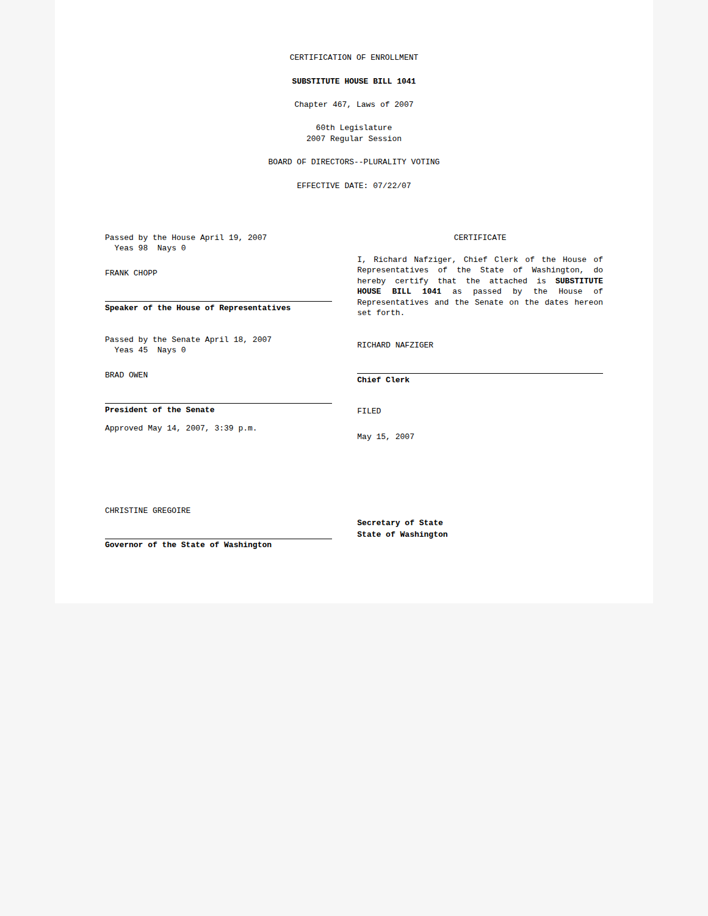CERTIFICATION OF ENROLLMENT
SUBSTITUTE HOUSE BILL 1041
Chapter 467, Laws of 2007
60th Legislature
2007 Regular Session
BOARD OF DIRECTORS--PLURALITY VOTING
EFFECTIVE DATE: 07/22/07
Passed by the House April 19, 2007
Yeas 98 Nays 0
FRANK CHOPP
Speaker of the House of Representatives
Passed by the Senate April 18, 2007
Yeas 45 Nays 0
BRAD OWEN
President of the Senate
Approved May 14, 2007, 3:39 p.m.
CERTIFICATE
I, Richard Nafziger, Chief Clerk of the House of Representatives of the State of Washington, do hereby certify that the attached is SUBSTITUTE HOUSE BILL 1041 as passed by the House of Representatives and the Senate on the dates hereon set forth.
RICHARD NAFZIGER
Chief Clerk
FILED
May 15, 2007
CHRISTINE GREGOIRE
Governor of the State of Washington
Secretary of State
State of Washington